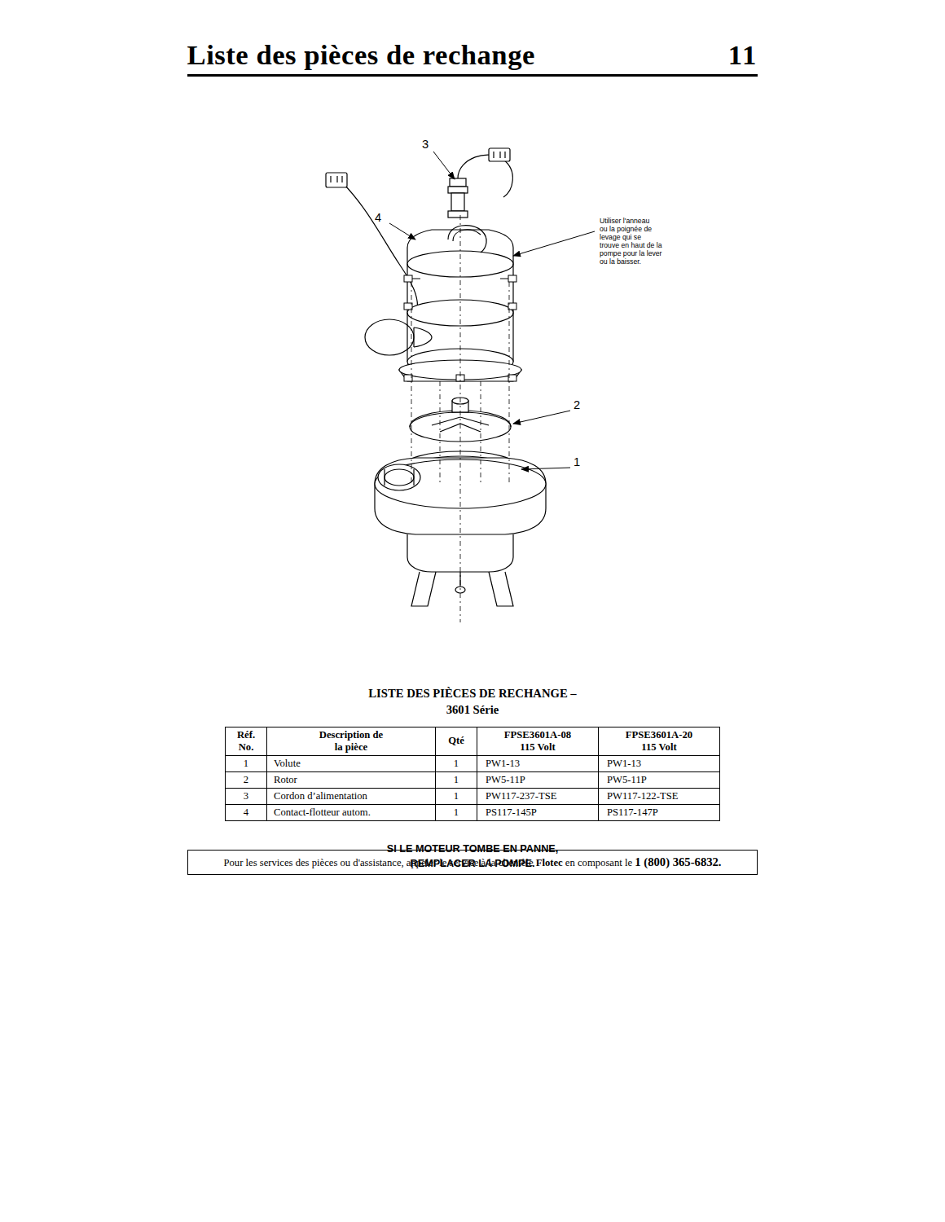Liste des pièces de rechange
11
3 4 2 1 Utiliser l'anneau ou la poignée de levage qui se trouve en haut de la pompe pour la lever ou la baisser.
LISTE DES PIÈCES DE RECHANGE –
3601 Série
| Réf. No. | Description de la pièce | Qté | FPSE3601A-08 115 Volt | FPSE3601A-20 115 Volt |
| --- | --- | --- | --- | --- |
| 1 | Volute | 1 | PW1-13 | PW1-13 |
| 2 | Rotor | 1 | PW5-11P | PW5-11P |
| 3 | Cordon d’alimentation | 1 | PW117-237-TSE | PW117-122-TSE |
| 4 | Contact-flotteur autom. | 1 | PS117-145P | PS117-147P |
SI LE MOTEUR TOMBE EN PANNE,
REMPLACER LA POMPE.
Pour les services des pièces ou d'assistance, appeler le service à la clientèle Flotec en composant le 1 (800) 365-6832.